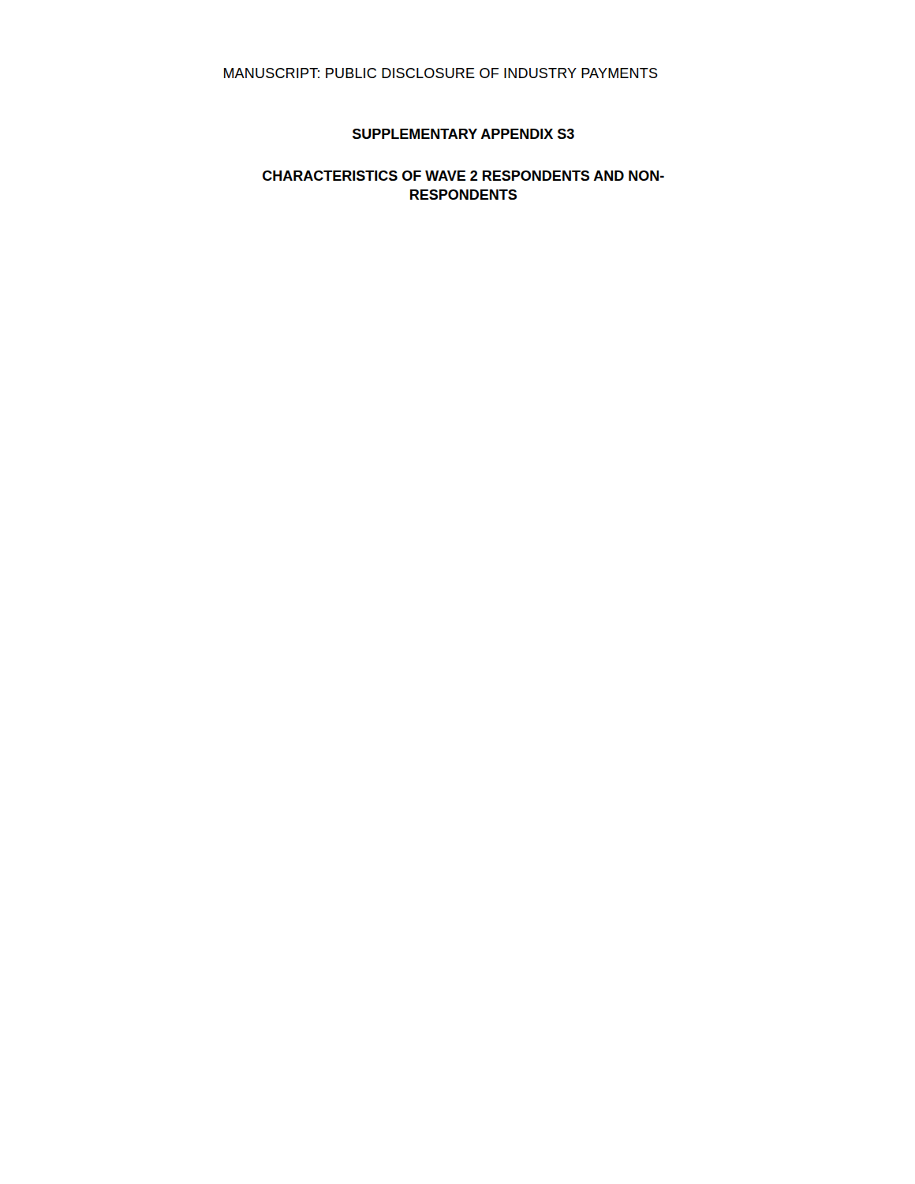MANUSCRIPT: PUBLIC DISCLOSURE OF INDUSTRY PAYMENTS
SUPPLEMENTARY APPENDIX S3
CHARACTERISTICS OF WAVE 2 RESPONDENTS AND NON-RESPONDENTS